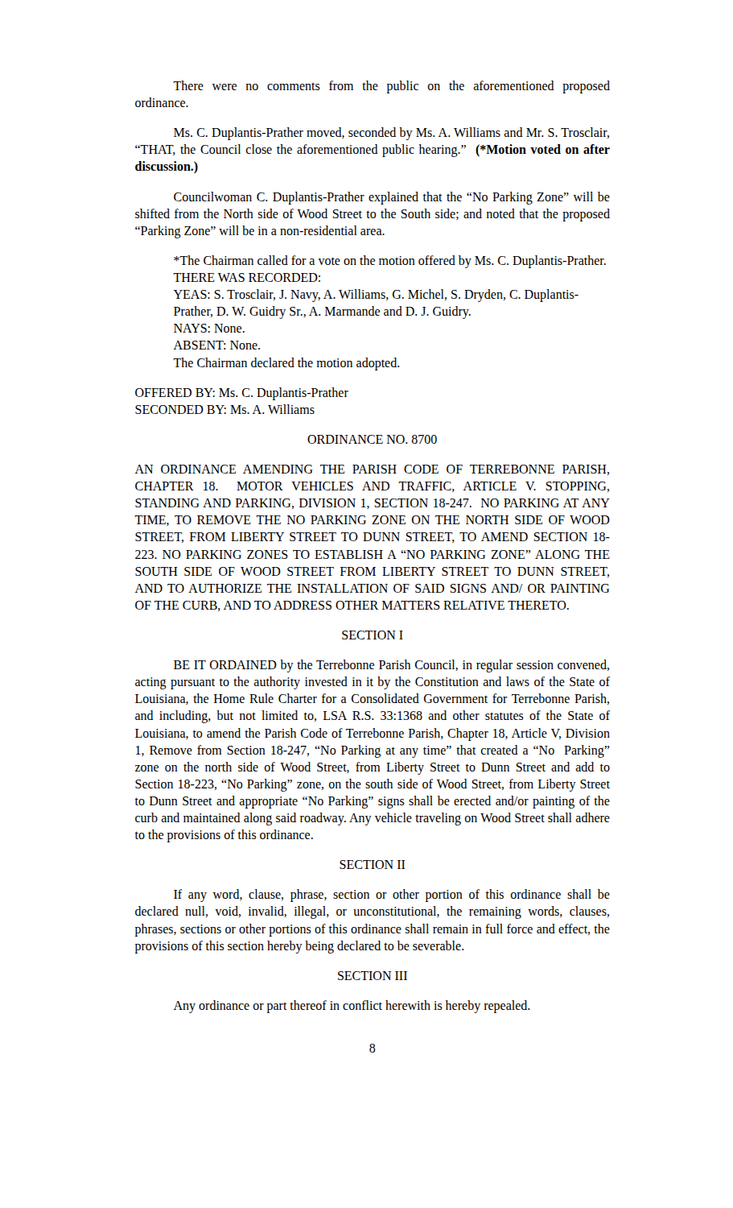There were no comments from the public on the aforementioned proposed ordinance.
Ms. C. Duplantis-Prather moved, seconded by Ms. A. Williams and Mr. S. Trosclair, “THAT, the Council close the aforementioned public hearing.” (*Motion voted on after discussion.)
Councilwoman C. Duplantis-Prather explained that the “No Parking Zone” will be shifted from the North side of Wood Street to the South side; and noted that the proposed “Parking Zone” will be in a non-residential area.
*The Chairman called for a vote on the motion offered by Ms. C. Duplantis-Prather.
THERE WAS RECORDED:
YEAS: S. Trosclair, J. Navy, A. Williams, G. Michel, S. Dryden, C. Duplantis-Prather, D. W. Guidry Sr., A. Marmande and D. J. Guidry.
NAYS: None.
ABSENT: None.
The Chairman declared the motion adopted.
OFFERED BY: Ms. C. Duplantis-Prather
SECONDED BY: Ms. A. Williams
ORDINANCE NO. 8700
AN ORDINANCE AMENDING THE PARISH CODE OF TERREBONNE PARISH, CHAPTER 18. MOTOR VEHICLES AND TRAFFIC, ARTICLE V. STOPPING, STANDING AND PARKING, DIVISION 1, SECTION 18-247. NO PARKING AT ANY TIME, TO REMOVE THE NO PARKING ZONE ON THE NORTH SIDE OF WOOD STREET, FROM LIBERTY STREET TO DUNN STREET, TO AMEND SECTION 18-223. NO PARKING ZONES TO ESTABLISH A “NO PARKING ZONE” ALONG THE SOUTH SIDE OF WOOD STREET FROM LIBERTY STREET TO DUNN STREET, AND TO AUTHORIZE THE INSTALLATION OF SAID SIGNS AND/ OR PAINTING OF THE CURB, AND TO ADDRESS OTHER MATTERS RELATIVE THERETO.
SECTION I
BE IT ORDAINED by the Terrebonne Parish Council, in regular session convened, acting pursuant to the authority invested in it by the Constitution and laws of the State of Louisiana, the Home Rule Charter for a Consolidated Government for Terrebonne Parish, and including, but not limited to, LSA R.S. 33:1368 and other statutes of the State of Louisiana, to amend the Parish Code of Terrebonne Parish, Chapter 18, Article V, Division 1, Remove from Section 18-247, “No Parking at any time” that created a “No Parking” zone on the north side of Wood Street, from Liberty Street to Dunn Street and add to Section 18-223, “No Parking” zone, on the south side of Wood Street, from Liberty Street to Dunn Street and appropriate “No Parking” signs shall be erected and/or painting of the curb and maintained along said roadway. Any vehicle traveling on Wood Street shall adhere to the provisions of this ordinance.
SECTION II
If any word, clause, phrase, section or other portion of this ordinance shall be declared null, void, invalid, illegal, or unconstitutional, the remaining words, clauses, phrases, sections or other portions of this ordinance shall remain in full force and effect, the provisions of this section hereby being declared to be severable.
SECTION III
Any ordinance or part thereof in conflict herewith is hereby repealed.
8